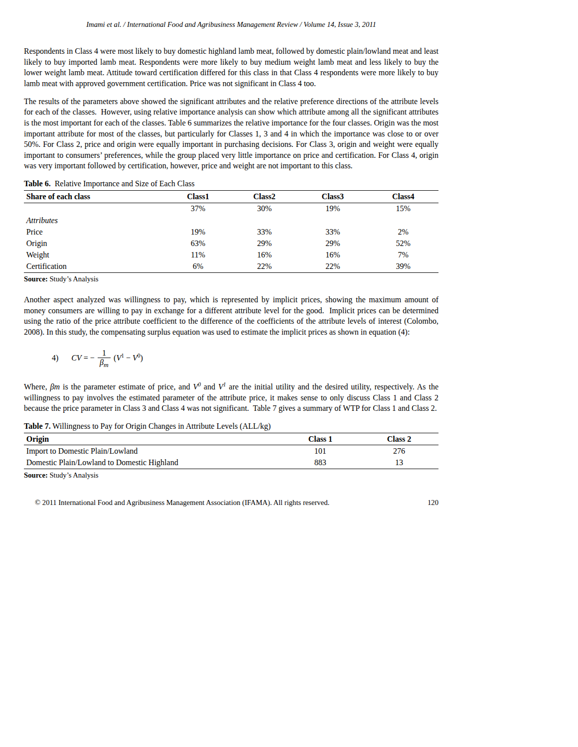Imami et al. / International Food and Agribusiness Management Review / Volume 14, Issue 3, 2011
Respondents in Class 4 were most likely to buy domestic highland lamb meat, followed by domestic plain/lowland meat and least likely to buy imported lamb meat. Respondents were more likely to buy medium weight lamb meat and less likely to buy the lower weight lamb meat. Attitude toward certification differed for this class in that Class 4 respondents were more likely to buy lamb meat with approved government certification. Price was not significant in Class 4 too.
The results of the parameters above showed the significant attributes and the relative preference directions of the attribute levels for each of the classes. However, using relative importance analysis can show which attribute among all the significant attributes is the most important for each of the classes. Table 6 summarizes the relative importance for the four classes. Origin was the most important attribute for most of the classes, but particularly for Classes 1, 3 and 4 in which the importance was close to or over 50%. For Class 2, price and origin were equally important in purchasing decisions. For Class 3, origin and weight were equally important to consumers’ preferences, while the group placed very little importance on price and certification. For Class 4, origin was very important followed by certification, however, price and weight are not important to this class.
Table 6. Relative Importance and Size of Each Class
| Share of each class | Class1 | Class2 | Class3 | Class4 |
| --- | --- | --- | --- | --- |
| | 37% | 30% | 19% | 15% |
| Attributes | | | | |
| Price | 19% | 33% | 33% | 2% |
| Origin | 63% | 29% | 29% | 52% |
| Weight | 11% | 16% | 16% | 7% |
| Certification | 6% | 22% | 22% | 39% |
Source: Study’s Analysis
Another aspect analyzed was willingness to pay, which is represented by implicit prices, showing the maximum amount of money consumers are willing to pay in exchange for a different attribute level for the good. Implicit prices can be determined using the ratio of the price attribute coefficient to the difference of the coefficients of the attribute levels of interest (Colombo, 2008). In this study, the compensating surplus equation was used to estimate the implicit prices as shown in equation (4):
4) CV = − 1 βm (V1 − V0)
Where, βm is the parameter estimate of price, and V0 and V1 are the initial utility and the desired utility, respectively. As the willingness to pay involves the estimated parameter of the attribute price, it makes sense to only discuss Class 1 and Class 2 because the price parameter in Class 3 and Class 4 was not significant. Table 7 gives a summary of WTP for Class 1 and Class 2.
Table 7. Willingness to Pay for Origin Changes in Attribute Levels (ALL/kg)
| Origin | Class 1 | Class 2 |
| --- | --- | --- |
| Import to Domestic Plain/Lowland | 101 | 276 |
| Domestic Plain/Lowland to Domestic Highland | 883 | 13 |
Source: Study’s Analysis
© 2011 International Food and Agribusiness Management Association (IFAMA). All rights reserved.
120